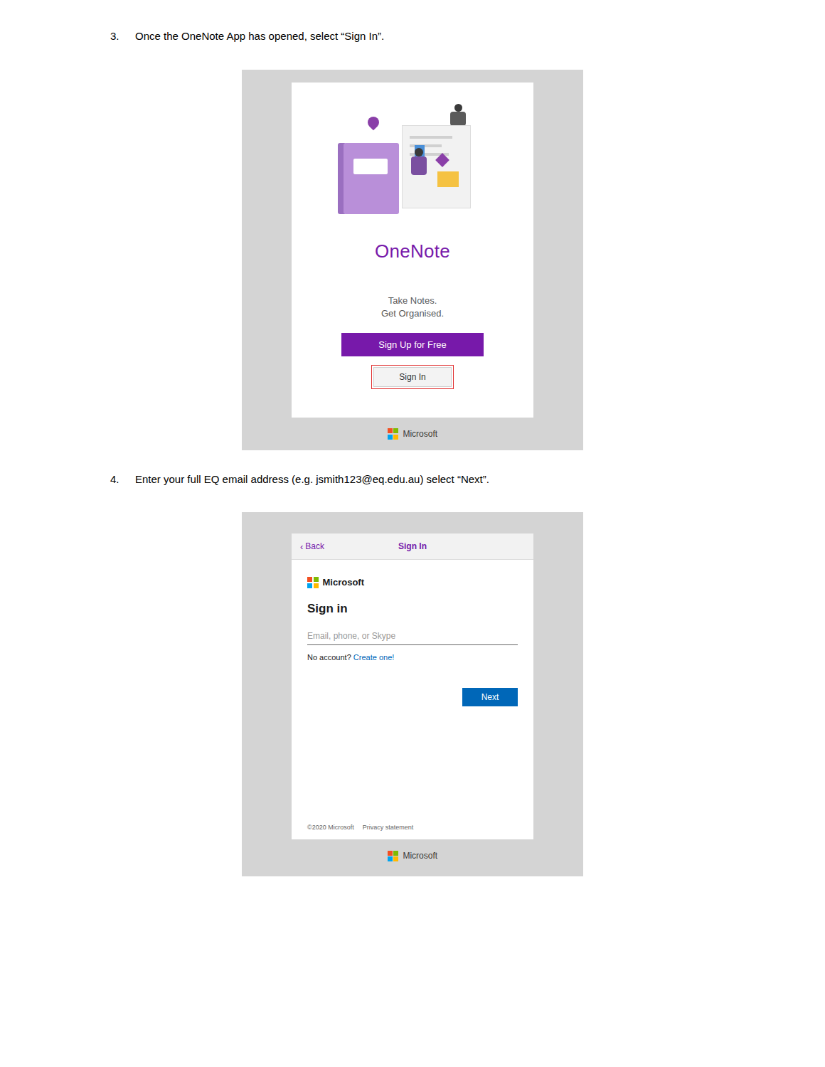Once the OneNote App has opened, select “Sign In”.
OneNote
Take Notes.
Get Organised.
Sign Up for Free Sign In
Microsoft
Enter your full EQ email address (e.g. jsmith123@eq.edu.au) select “Next”.
‹ Back Sign In
Microsoft
Sign in
No account? Create one!
Next
©2020 Microsoft Privacy statement
Microsoft